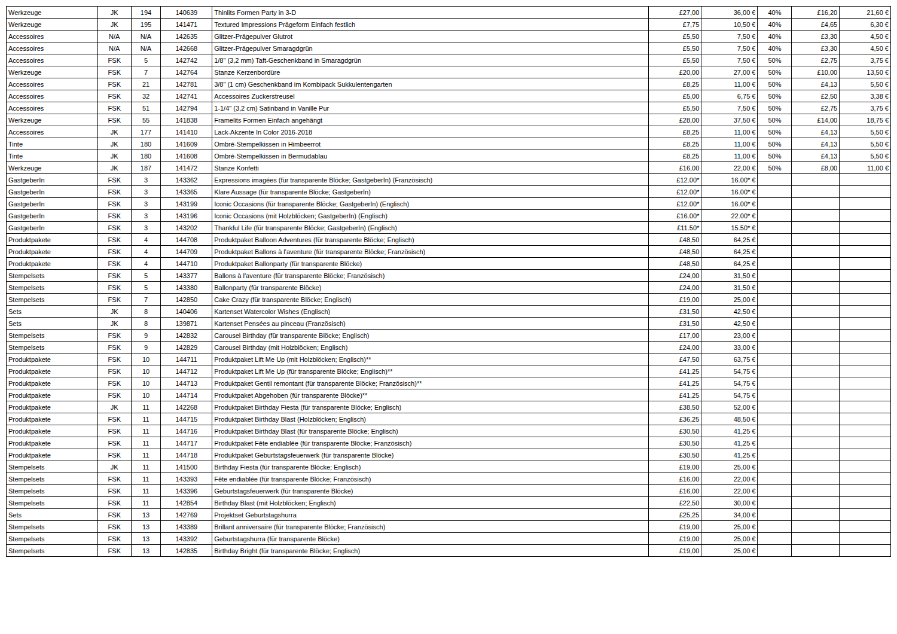| Werkzeuge | JK | 194 | 140639 | Thinlits Formen Party in 3-D | £27,00 | 36,00 € | 40% | £16,20 | 21,60 € |
| Werkzeuge | JK | 195 | 141471 | Textured Impressions Prägeform Einfach festlich | £7,75 | 10,50 € | 40% | £4,65 | 6,30 € |
| Accessoires | N/A | N/A | 142635 | Glitzer-Prägepulver Glutrot | £5,50 | 7,50 € | 40% | £3,30 | 4,50 € |
| Accessoires | N/A | N/A | 142668 | Glitzer-Prägepulver Smaragdgrün | £5,50 | 7,50 € | 40% | £3,30 | 4,50 € |
| Accessoires | FSK | 5 | 142742 | 1/8" (3,2 mm) Taft-Geschenkband in Smaragdgrün | £5,50 | 7,50 € | 50% | £2,75 | 3,75 € |
| Werkzeuge | FSK | 7 | 142764 | Stanze Kerzenbordüre | £20,00 | 27,00 € | 50% | £10,00 | 13,50 € |
| Accessoires | FSK | 21 | 142781 | 3/8" (1 cm) Geschenkband im Kombipack Sukkulentengarten | £8,25 | 11,00 € | 50% | £4,13 | 5,50 € |
| Accessoires | FSK | 32 | 142741 | Accessoires Zuckerstreusel | £5,00 | 6,75 € | 50% | £2,50 | 3,38 € |
| Accessoires | FSK | 51 | 142794 | 1-1/4" (3,2 cm) Satinband in Vanille Pur | £5,50 | 7,50 € | 50% | £2,75 | 3,75 € |
| Werkzeuge | FSK | 55 | 141838 | Framelits Formen Einfach angehängt | £28,00 | 37,50 € | 50% | £14,00 | 18,75 € |
| Accessoires | JK | 177 | 141410 | Lack-Akzente In Color 2016-2018 | £8,25 | 11,00 € | 50% | £4,13 | 5,50 € |
| Tinte | JK | 180 | 141609 | Ombré-Stempelkissen in Himbeerrot | £8,25 | 11,00 € | 50% | £4,13 | 5,50 € |
| Tinte | JK | 180 | 141608 | Ombré-Stempelkissen in Bermudablau | £8,25 | 11,00 € | 50% | £4,13 | 5,50 € |
| Werkzeuge | JK | 187 | 141472 | Stanze Konfetti | £16,00 | 22,00 € | 50% | £8,00 | 11,00 € |
| GastgeberIn | FSK | 3 | 143362 | Expressions imagées (für transparente Blöcke; GastgeberIn) (Französisch) | £12.00* | 16.00* € | | | |
| GastgeberIn | FSK | 3 | 143365 | Klare Aussage (für transparente Blöcke; GastgeberIn) | £12.00* | 16.00* € | | | |
| GastgeberIn | FSK | 3 | 143199 | Iconic Occasions (für transparente Blöcke; GastgeberIn) (Englisch) | £12.00* | 16.00* € | | | |
| GastgeberIn | FSK | 3 | 143196 | Iconic Occasions (mit Holzblöcken; GastgeberIn) (Englisch) | £16.00* | 22.00* € | | | |
| GastgeberIn | FSK | 3 | 143202 | Thankful Life (für transparente Blöcke; GastgeberIn) (Englisch) | £11.50* | 15.50* € | | | |
| Produktpakete | FSK | 4 | 144708 | Produktpaket Balloon Adventures (für transparente Blöcke; Englisch) | £48,50 | 64,25 € | | | |
| Produktpakete | FSK | 4 | 144709 | Produktpaket Ballons à l'aventure (für transparente Blöcke; Französisch) | £48,50 | 64,25 € | | | |
| Produktpakete | FSK | 4 | 144710 | Produktpaket Ballonparty (für transparente Blöcke) | £48,50 | 64,25 € | | | |
| Stempelsets | FSK | 5 | 143377 | Ballons à l'aventure (für transparente Blöcke; Französisch) | £24,00 | 31,50 € | | | |
| Stempelsets | FSK | 5 | 143380 | Ballonparty (für transparente Blöcke) | £24,00 | 31,50 € | | | |
| Stempelsets | FSK | 7 | 142850 | Cake Crazy (für transparente Blöcke; Englisch) | £19,00 | 25,00 € | | | |
| Sets | JK | 8 | 140406 | Kartenset Watercolor Wishes (Englisch) | £31,50 | 42,50 € | | | |
| Sets | JK | 8 | 139871 | Kartenset Pensées au pinceau (Französisch) | £31,50 | 42,50 € | | | |
| Stempelsets | FSK | 9 | 142832 | Carousel Birthday (für transparente Blöcke; Englisch) | £17,00 | 23,00 € | | | |
| Stempelsets | FSK | 9 | 142829 | Carousel Birthday (mit Holzblöcken; Englisch) | £24,00 | 33,00 € | | | |
| Produktpakete | FSK | 10 | 144711 | Produktpaket Lift Me Up (mit Holzblöcken; Englisch)** | £47,50 | 63,75 € | | | |
| Produktpakete | FSK | 10 | 144712 | Produktpaket Lift Me Up (für transparente Blöcke; Englisch)** | £41,25 | 54,75 € | | | |
| Produktpakete | FSK | 10 | 144713 | Produktpaket Gentil remontant (für transparente Blöcke; Französisch)** | £41,25 | 54,75 € | | | |
| Produktpakete | FSK | 10 | 144714 | Produktpaket Abgehoben (für transparente Blöcke)** | £41,25 | 54,75 € | | | |
| Produktpakete | JK | 11 | 142268 | Produktpaket Birthday Fiesta (für transparente Blöcke; Englisch) | £38,50 | 52,00 € | | | |
| Produktpakete | FSK | 11 | 144715 | Produktpaket Birthday Blast (Holzblöcken; Englisch) | £36,25 | 48,50 € | | | |
| Produktpakete | FSK | 11 | 144716 | Produktpaket Birthday Blast (für transparente Blöcke; Englisch) | £30,50 | 41,25 € | | | |
| Produktpakete | FSK | 11 | 144717 | Produktpaket Fête endiablée (für transparente Blöcke; Französisch) | £30,50 | 41,25 € | | | |
| Produktpakete | FSK | 11 | 144718 | Produktpaket Geburtstagsfeuerwerk (für transparente Blöcke) | £30,50 | 41,25 € | | | |
| Stempelsets | JK | 11 | 141500 | Birthday Fiesta (für transparente Blöcke; Englisch) | £19,00 | 25,00 € | | | |
| Stempelsets | FSK | 11 | 143393 | Fête endiablée (für transparente Blöcke; Französisch) | £16,00 | 22,00 € | | | |
| Stempelsets | FSK | 11 | 143396 | Geburtstagsfeuerwerk (für transparente Blöcke) | £16,00 | 22,00 € | | | |
| Stempelsets | FSK | 11 | 142854 | Birthday Blast (mit Holzblöcken; Englisch) | £22,50 | 30,00 € | | | |
| Sets | FSK | 13 | 142769 | Projektset Geburtstagshurra | £25,25 | 34,00 € | | | |
| Stempelsets | FSK | 13 | 143389 | Brillant anniversaire (für transparente Blöcke; Französisch) | £19,00 | 25,00 € | | | |
| Stempelsets | FSK | 13 | 143392 | Geburtstagshurra (für transparente Blöcke) | £19,00 | 25,00 € | | | |
| Stempelsets | FSK | 13 | 142835 | Birthday Bright (für transparente Blöcke; Englisch) | £19,00 | 25,00 € | | | |